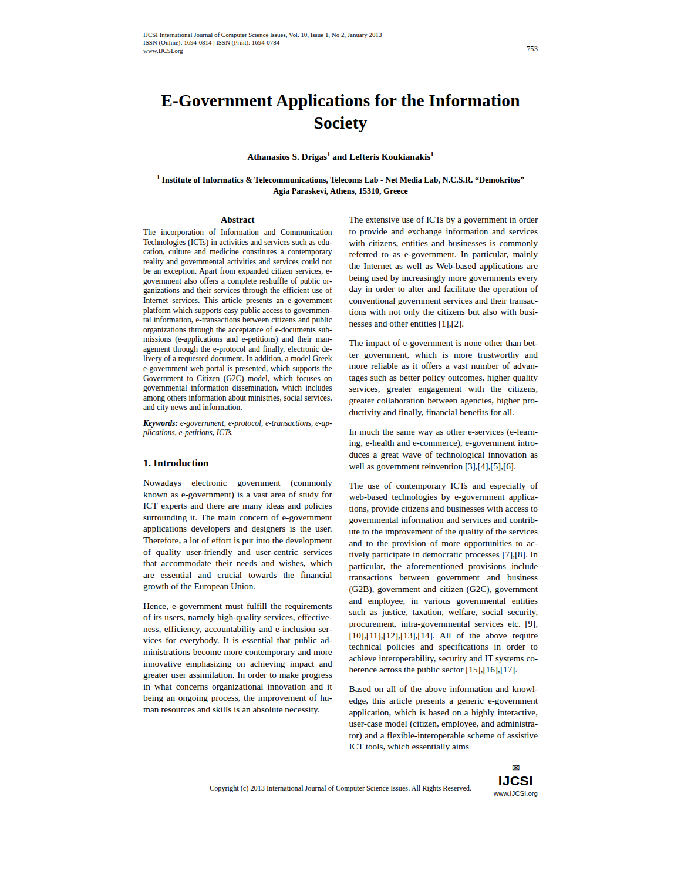IJCSI International Journal of Computer Science Issues, Vol. 10, Issue 1, No 2, January 2013 ISSN (Online): 1694-0814 | ISSN (Print): 1694-0784 www.IJCSI.org
753
E-Government Applications for the Information Society
Athanasios S. Drigas1 and Lefteris Koukianakis1
1 Institute of Informatics & Telecommunications, Telecoms Lab - Net Media Lab, N.C.S.R. “Demokritos”
Agia Paraskevi, Athens, 15310, Greece
Abstract
The incorporation of Information and Communication Technologies (ICTs) in activities and services such as education, culture and medicine constitutes a contemporary reality and governmental activities and services could not be an exception. Apart from expanded citizen services, e-government also offers a complete reshuffle of public organizations and their services through the efficient use of Internet services. This article presents an e-government platform which supports easy public access to governmental information, e-transactions between citizens and public organizations through the acceptance of e-documents submissions (e-applications and e-petitions) and their management through the e-protocol and finally, electronic delivery of a requested document. In addition, a model Greek e-government web portal is presented, which supports the Government to Citizen (G2C) model, which focuses on governmental information dissemination, which includes among others information about ministries, social services, and city news and information.
Keywords: e-government, e-protocol, e-transactions, e-applications, e-petitions, ICTs.
1. Introduction
Nowadays electronic government (commonly known as e-government) is a vast area of study for ICT experts and there are many ideas and policies surrounding it. The main concern of e-government applications developers and designers is the user. Therefore, a lot of effort is put into the development of quality user-friendly and user-centric services that accommodate their needs and wishes, which are essential and crucial towards the financial growth of the European Union.
Hence, e-government must fulfill the requirements of its users, namely high-quality services, effectiveness, efficiency, accountability and e-inclusion services for everybody. It is essential that public administrations become more contemporary and more innovative emphasizing on achieving impact and greater user assimilation. In order to make progress in what concerns organizational innovation and it being an ongoing process, the improvement of human resources and skills is an absolute necessity.
The extensive use of ICTs by a government in order to provide and exchange information and services with citizens, entities and businesses is commonly referred to as e-government. In particular, mainly the Internet as well as Web-based applications are being used by increasingly more governments every day in order to alter and facilitate the operation of conventional government services and their transactions with not only the citizens but also with businesses and other entities [1],[2].
The impact of e-government is none other than better government, which is more trustworthy and more reliable as it offers a vast number of advantages such as better policy outcomes, higher quality services, greater engagement with the citizens, greater collaboration between agencies, higher productivity and finally, financial benefits for all.
In much the same way as other e-services (e-learning, e-health and e-commerce), e-government introduces a great wave of technological innovation as well as government reinvention [3],[4],[5],[6].
The use of contemporary ICTs and especially of web-based technologies by e-government applications, provide citizens and businesses with access to governmental information and services and contribute to the improvement of the quality of the services and to the provision of more opportunities to actively participate in democratic processes [7],[8]. In particular, the aforementioned provisions include transactions between government and business (G2B), government and citizen (G2C), government and employee, in various governmental entities such as justice, taxation, welfare, social security, procurement, intra-governmental services etc. [9],[10],[11],[12],[13],[14]. All of the above require technical policies and specifications in order to achieve interoperability, security and IT systems coherence across the public sector [15],[16],[17].
Based on all of the above information and knowledge, this article presents a generic e-government application, which is based on a highly interactive, user-case model (citizen, employee, and administrator) and a flexible-interoperable scheme of assistive ICT tools, which essentially aims
Copyright (c) 2013 International Journal of Computer Science Issues. All Rights Reserved.
✉ IJCSI
www.IJCSI.org